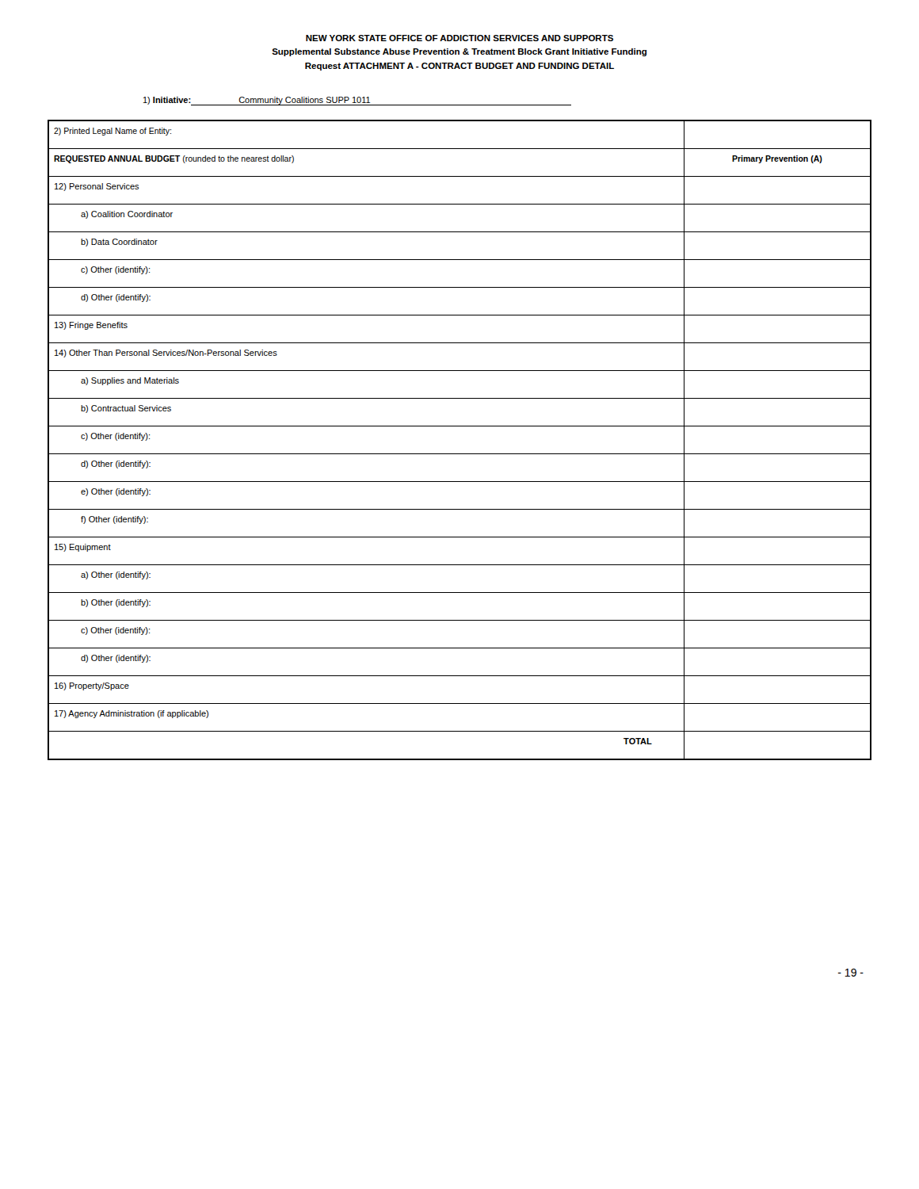NEW YORK STATE OFFICE OF ADDICTION SERVICES AND SUPPORTS
Supplemental Substance Abuse Prevention & Treatment Block Grant Initiative Funding
Request ATTACHMENT A - CONTRACT BUDGET AND FUNDING DETAIL
1) Initiative: Community Coalitions SUPP 1011
| 2) Printed Legal Name of Entity: | |
| REQUESTED ANNUAL BUDGET (rounded to the nearest dollar) | Primary Prevention (A) |
| 12) Personal Services | |
| a) Coalition Coordinator | |
| b) Data Coordinator | |
| c) Other (identify): | |
| d) Other (identify): | |
| 13) Fringe Benefits | |
| 14) Other Than Personal Services/Non-Personal Services | |
| a) Supplies and Materials | |
| b) Contractual Services | |
| c) Other (identify): | |
| d) Other (identify): | |
| e) Other (identify): | |
| f) Other (identify): | |
| 15) Equipment | |
| a) Other (identify): | |
| b) Other (identify): | |
| c) Other (identify): | |
| d) Other (identify): | |
| 16) Property/Space | |
| 17) Agency Administration (if applicable) | |
| TOTAL | |
- 19 -